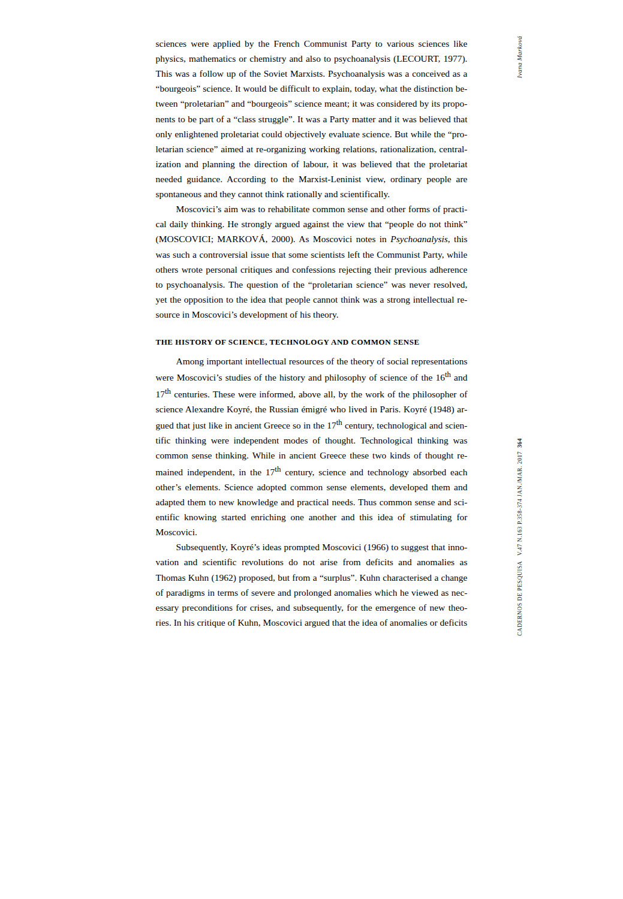Ivana Marková
sciences were applied by the French Communist Party to various sciences like physics, mathematics or chemistry and also to psychoanalysis (LECOURT, 1977). This was a follow up of the Soviet Marxists. Psychoanalysis was a conceived as a “bourgeois” science. It would be difficult to explain, today, what the distinction between “proletarian” and “bourgeois” science meant; it was considered by its proponents to be part of a “class struggle”. It was a Party matter and it was believed that only enlightened proletariat could objectively evaluate science. But while the “proletarian science” aimed at re-organizing working relations, rationalization, centralization and planning the direction of labour, it was believed that the proletariat needed guidance. According to the Marxist-Leninist view, ordinary people are spontaneous and they cannot think rationally and scientifically.
Moscovici’s aim was to rehabilitate common sense and other forms of practical daily thinking. He strongly argued against the view that “people do not think” (MOSCOVICI; MARKOVÁ, 2000). As Moscovici notes in Psychoanalysis, this was such a controversial issue that some scientists left the Communist Party, while others wrote personal critiques and confessions rejecting their previous adherence to psychoanalysis. The question of the “proletarian science” was never resolved, yet the opposition to the idea that people cannot think was a strong intellectual resource in Moscovici’s development of his theory.
The history of science, technology and common sense
Among important intellectual resources of the theory of social representations were Moscovici’s studies of the history and philosophy of science of the 16th and 17th centuries. These were informed, above all, by the work of the philosopher of science Alexandre Koyré, the Russian émigré who lived in Paris. Koyré (1948) argued that just like in ancient Greece so in the 17th century, technological and scientific thinking were independent modes of thought. Technological thinking was common sense thinking. While in ancient Greece these two kinds of thought remained independent, in the 17th century, science and technology absorbed each other’s elements. Science adopted common sense elements, developed them and adapted them to new knowledge and practical needs. Thus common sense and scientific knowing started enriching one another and this idea of stimulating for Moscovici.
Subsequently, Koyré’s ideas prompted Moscovici (1966) to suggest that innovation and scientific revolutions do not arise from deficits and anomalies as Thomas Kuhn (1962) proposed, but from a “surplus”. Kuhn characterised a change of paradigms in terms of severe and prolonged anomalies which he viewed as necessary preconditions for crises, and subsequently, for the emergence of new theories. In his critique of Kuhn, Moscovici argued that the idea of anomalies or deficits
Cadernos de Pesquisa v.47 n.163 p.358-374 jan./mar. 2017 364